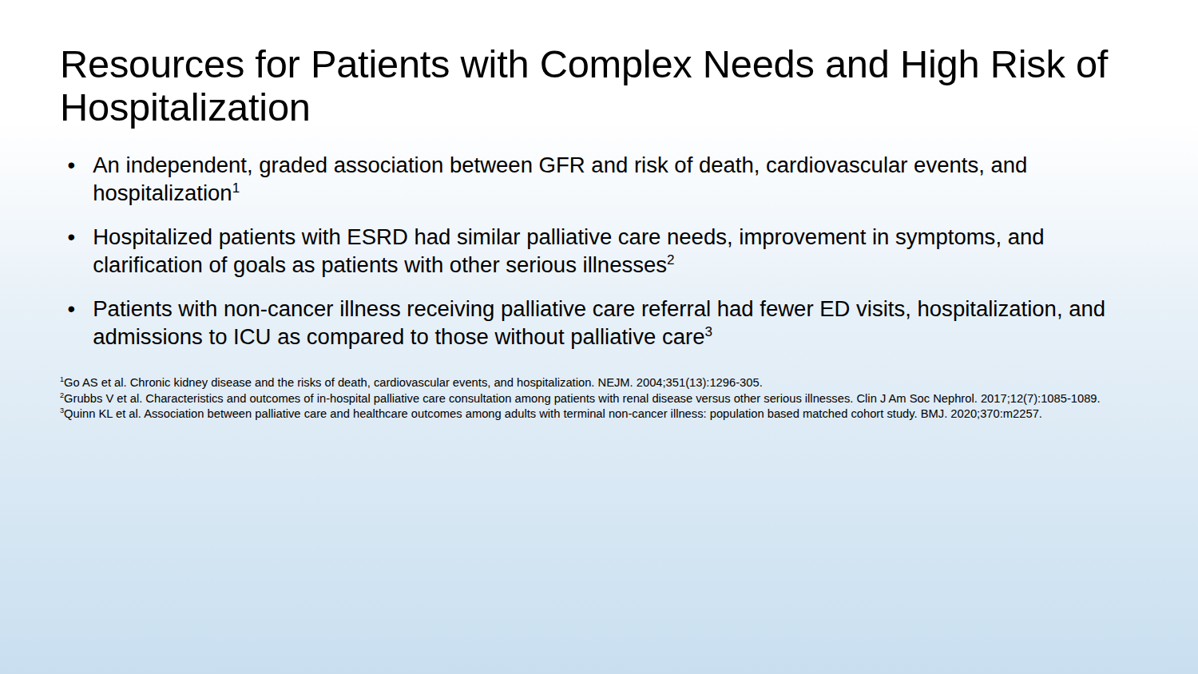Resources for Patients with Complex Needs and High Risk of Hospitalization
An independent, graded association between GFR and risk of death, cardiovascular events, and hospitalization1
Hospitalized patients with ESRD had similar palliative care needs, improvement in symptoms, and clarification of goals as patients with other serious illnesses2
Patients with non-cancer illness receiving palliative care referral had fewer ED visits, hospitalization, and admissions to ICU as compared to those without palliative care3
1Go AS et al. Chronic kidney disease and the risks of death, cardiovascular events, and hospitalization. NEJM. 2004;351(13):1296-305.
2Grubbs V et al. Characteristics and outcomes of in-hospital palliative care consultation among patients with renal disease versus other serious illnesses. Clin J Am Soc Nephrol. 2017;12(7):1085-1089.
3Quinn KL et al. Association between palliative care and healthcare outcomes among adults with terminal non-cancer illness: population based matched cohort study. BMJ. 2020;370:m2257.